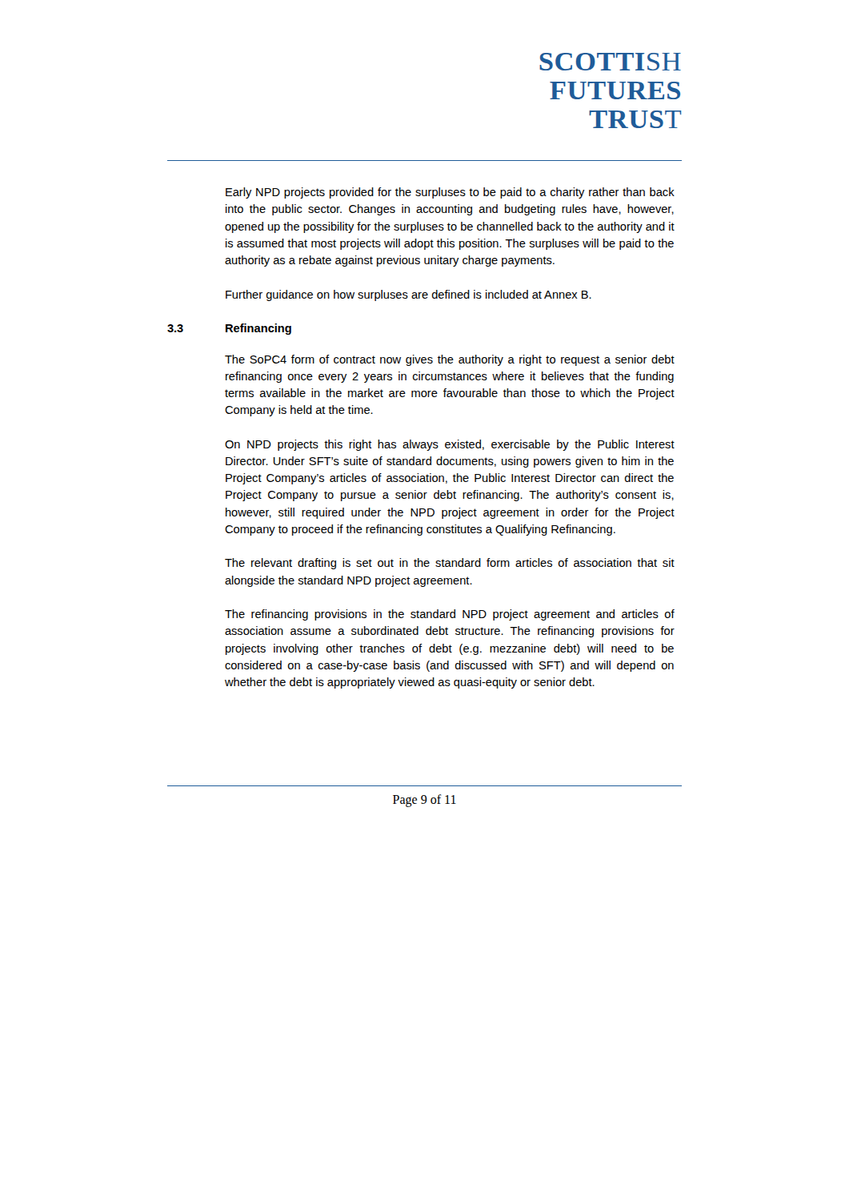SCOTTISH FUTURES TRUST
Early NPD projects provided for the surpluses to be paid to a charity rather than back into the public sector. Changes in accounting and budgeting rules have, however, opened up the possibility for the surpluses to be channelled back to the authority and it is assumed that most projects will adopt this position. The surpluses will be paid to the authority as a rebate against previous unitary charge payments.
Further guidance on how surpluses are defined is included at Annex B.
3.3
Refinancing
The SoPC4 form of contract now gives the authority a right to request a senior debt refinancing once every 2 years in circumstances where it believes that the funding terms available in the market are more favourable than those to which the Project Company is held at the time.
On NPD projects this right has always existed, exercisable by the Public Interest Director. Under SFT’s suite of standard documents, using powers given to him in the Project Company’s articles of association, the Public Interest Director can direct the Project Company to pursue a senior debt refinancing. The authority’s consent is, however, still required under the NPD project agreement in order for the Project Company to proceed if the refinancing constitutes a Qualifying Refinancing.
The relevant drafting is set out in the standard form articles of association that sit alongside the standard NPD project agreement.
The refinancing provisions in the standard NPD project agreement and articles of association assume a subordinated debt structure. The refinancing provisions for projects involving other tranches of debt (e.g. mezzanine debt) will need to be considered on a case-by-case basis (and discussed with SFT) and will depend on whether the debt is appropriately viewed as quasi-equity or senior debt.
Page 9 of 11